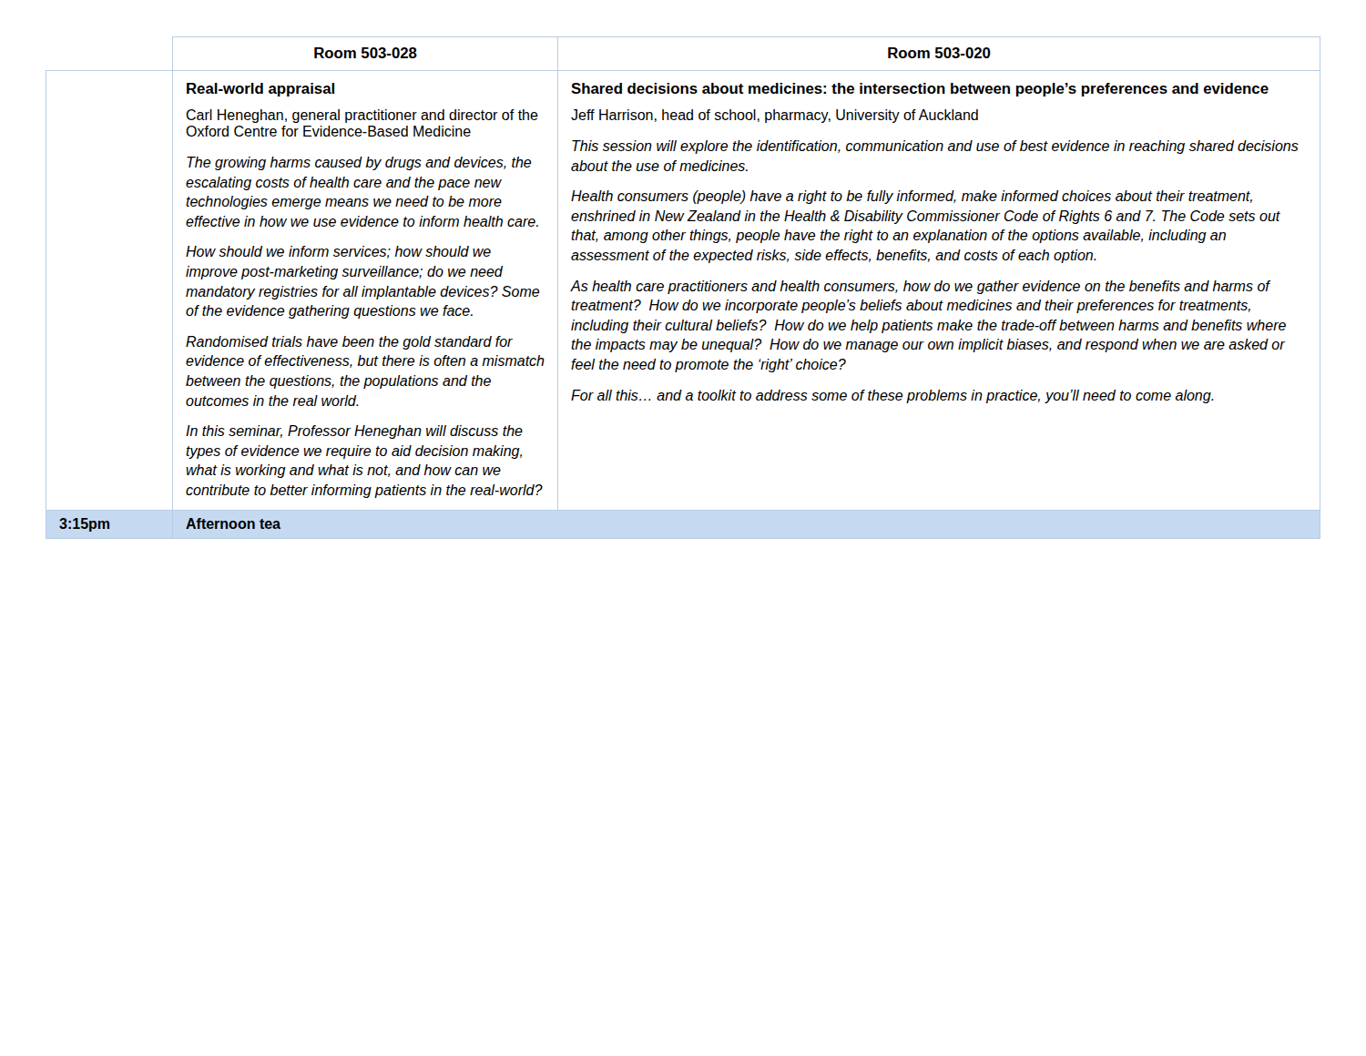| | Room 503-028 | Room 503-020 |
| | Real-world appraisal Carl Heneghan, general practitioner and director of the Oxford Centre for Evidence-Based Medicine The growing harms caused by drugs and devices, the escalating costs of health care and the pace new technologies emerge means we need to be more effective in how we use evidence to inform health care. How should we inform services; how should we improve post-marketing surveillance; do we need mandatory registries for all implantable devices? Some of the evidence gathering questions we face. Randomised trials have been the gold standard for evidence of effectiveness, but there is often a mismatch between the questions, the populations and the outcomes in the real world. In this seminar, Professor Heneghan will discuss the types of evidence we require to aid decision making, what is working and what is not, and how can we contribute to better informing patients in the real-world? | Shared decisions about medicines: the intersection between people’s preferences and evidence Jeff Harrison, head of school, pharmacy, University of Auckland This session will explore the identification, communication and use of best evidence in reaching shared decisions about the use of medicines. Health consumers (people) have a right to be fully informed, make informed choices about their treatment, enshrined in New Zealand in the Health & Disability Commissioner Code of Rights 6 and 7. The Code sets out that, among other things, people have the right to an explanation of the options available, including an assessment of the expected risks, side effects, benefits, and costs of each option. As health care practitioners and health consumers, how do we gather evidence on the benefits and harms of treatment? How do we incorporate people’s beliefs about medicines and their preferences for treatments, including their cultural beliefs? How do we help patients make the trade-off between harms and benefits where the impacts may be unequal? How do we manage our own implicit biases, and respond when we are asked or feel the need to promote the ‘right’ choice? For all this… and a toolkit to address some of these problems in practice, you’ll need to come along. |
| 3:15pm | Afternoon tea |